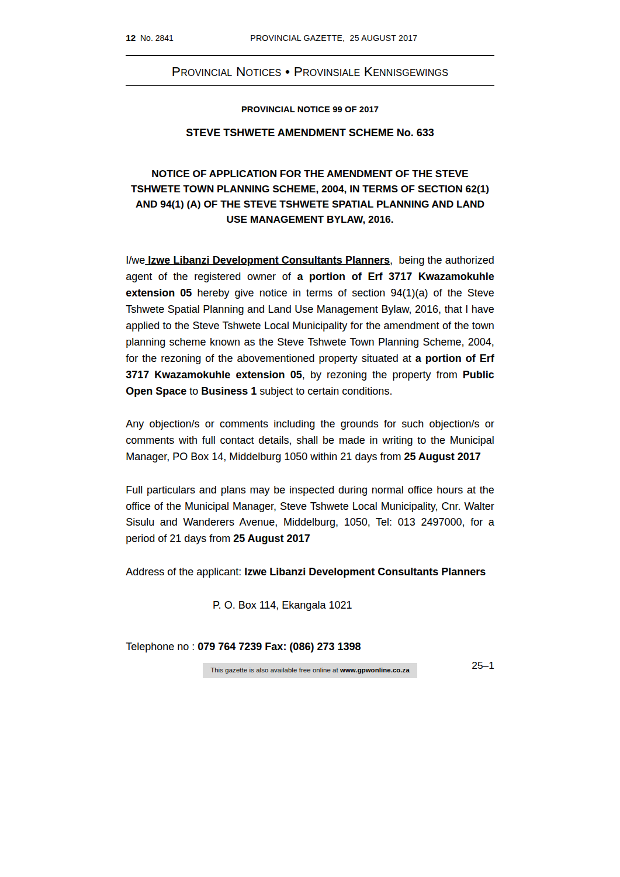12 No. 2841 PROVINCIAL GAZETTE, 25 AUGUST 2017
Provincial Notices • Provinsiale Kennisgewings
PROVINCIAL NOTICE 99 OF 2017
STEVE TSHWETE AMENDMENT SCHEME No. 633
NOTICE OF APPLICATION FOR THE AMENDMENT OF THE STEVE TSHWETE TOWN PLANNING SCHEME, 2004, IN TERMS OF SECTION 62(1) AND 94(1) (A) OF THE STEVE TSHWETE SPATIAL PLANNING AND LAND USE MANAGEMENT BYLAW, 2016.
I/we Izwe Libanzi Development Consultants Planners, being the authorized agent of the registered owner of a portion of Erf 3717 Kwazamokuhle extension 05 hereby give notice in terms of section 94(1)(a) of the Steve Tshwete Spatial Planning and Land Use Management Bylaw, 2016, that I have applied to the Steve Tshwete Local Municipality for the amendment of the town planning scheme known as the Steve Tshwete Town Planning Scheme, 2004, for the rezoning of the abovementioned property situated at a portion of Erf 3717 Kwazamokuhle extension 05, by rezoning the property from Public Open Space to Business 1 subject to certain conditions.
Any objection/s or comments including the grounds for such objection/s or comments with full contact details, shall be made in writing to the Municipal Manager, PO Box 14, Middelburg 1050 within 21 days from 25 August 2017
Full particulars and plans may be inspected during normal office hours at the office of the Municipal Manager, Steve Tshwete Local Municipality, Cnr. Walter Sisulu and Wanderers Avenue, Middelburg, 1050, Tel: 013 2497000, for a period of 21 days from 25 August 2017
Address of the applicant: Izwe Libanzi Development Consultants Planners
P. O. Box 114, Ekangala 1021
Telephone no : 079 764 7239 Fax: (086) 273 1398
25–1
This gazette is also available free online at www.gpwonline.co.za